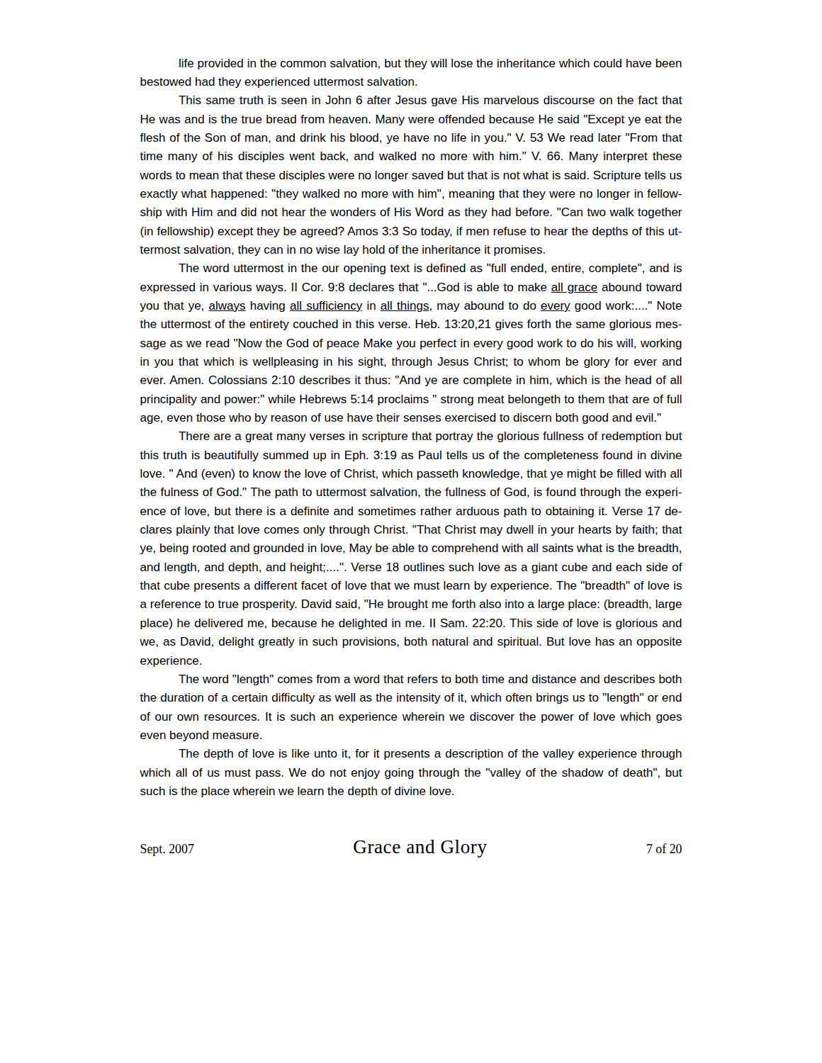life provided in the common salvation, but they will lose the inheritance which could have been bestowed had they experienced uttermost salvation.
This same truth is seen in John 6 after Jesus gave His marvelous discourse on the fact that He was and is the true bread from heaven. Many were offended because He said "Except ye eat the flesh of the Son of man, and drink his blood, ye have no life in you." V. 53 We read later "From that time many of his disciples went back, and walked no more with him." V. 66. Many interpret these words to mean that these disciples were no longer saved but that is not what is said. Scripture tells us exactly what happened: "they walked no more with him", meaning that they were no longer in fellowship with Him and did not hear the wonders of His Word as they had before. "Can two walk together (in fellowship) except they be agreed? Amos 3:3 So today, if men refuse to hear the depths of this uttermost salvation, they can in no wise lay hold of the inheritance it promises.
The word uttermost in the our opening text is defined as "full ended, entire, complete", and is expressed in various ways. II Cor. 9:8 declares that "...God is able to make all grace abound toward you that ye, always having all sufficiency in all things, may abound to do every good work:...." Note the uttermost of the entirety couched in this verse. Heb. 13:20,21 gives forth the same glorious message as we read "Now the God of peace Make you perfect in every good work to do his will, working in you that which is wellpleasing in his sight, through Jesus Christ; to whom be glory for ever and ever. Amen. Colossians 2:10 describes it thus: "And ye are complete in him, which is the head of all principality and power:" while Hebrews 5:14 proclaims " strong meat belongeth to them that are of full age, even those who by reason of use have their senses exercised to discern both good and evil."
There are a great many verses in scripture that portray the glorious fullness of redemption but this truth is beautifully summed up in Eph. 3:19 as Paul tells us of the completeness found in divine love. " And (even) to know the love of Christ, which passeth knowledge, that ye might be filled with all the fulness of God." The path to uttermost salvation, the fullness of God, is found through the experience of love, but there is a definite and sometimes rather arduous path to obtaining it. Verse 17 declares plainly that love comes only through Christ. "That Christ may dwell in your hearts by faith; that ye, being rooted and grounded in love, May be able to comprehend with all saints what is the breadth, and length, and depth, and height;....". Verse 18 outlines such love as a giant cube and each side of that cube presents a different facet of love that we must learn by experience. The "breadth" of love is a reference to true prosperity. David said, "He brought me forth also into a large place: (breadth, large place) he delivered me, because he delighted in me. II Sam. 22:20. This side of love is glorious and we, as David, delight greatly in such provisions, both natural and spiritual. But love has an opposite experience.
The word "length" comes from a word that refers to both time and distance and describes both the duration of a certain difficulty as well as the intensity of it, which often brings us to "length" or end of our own resources. It is such an experience wherein we discover the power of love which goes even beyond measure.
The depth of love is like unto it, for it presents a description of the valley experience through which all of us must pass. We do not enjoy going through the "valley of the shadow of death", but such is the place wherein we learn the depth of divine love.
Sept. 2007 Grace and Glory 7 of 20